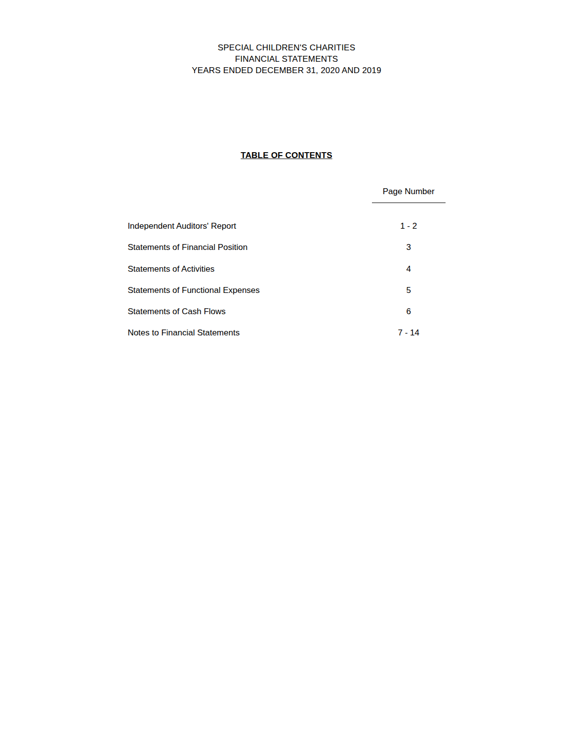SPECIAL CHILDREN'S CHARITIES
FINANCIAL STATEMENTS
YEARS ENDED DECEMBER 31, 2020 AND 2019
TABLE OF CONTENTS
| | Page Number |
| Independent Auditors' Report | 1 - 2 |
| Statements of Financial Position | 3 |
| Statements of Activities | 4 |
| Statements of Functional Expenses | 5 |
| Statements of Cash Flows | 6 |
| Notes to Financial Statements | 7 - 14 |